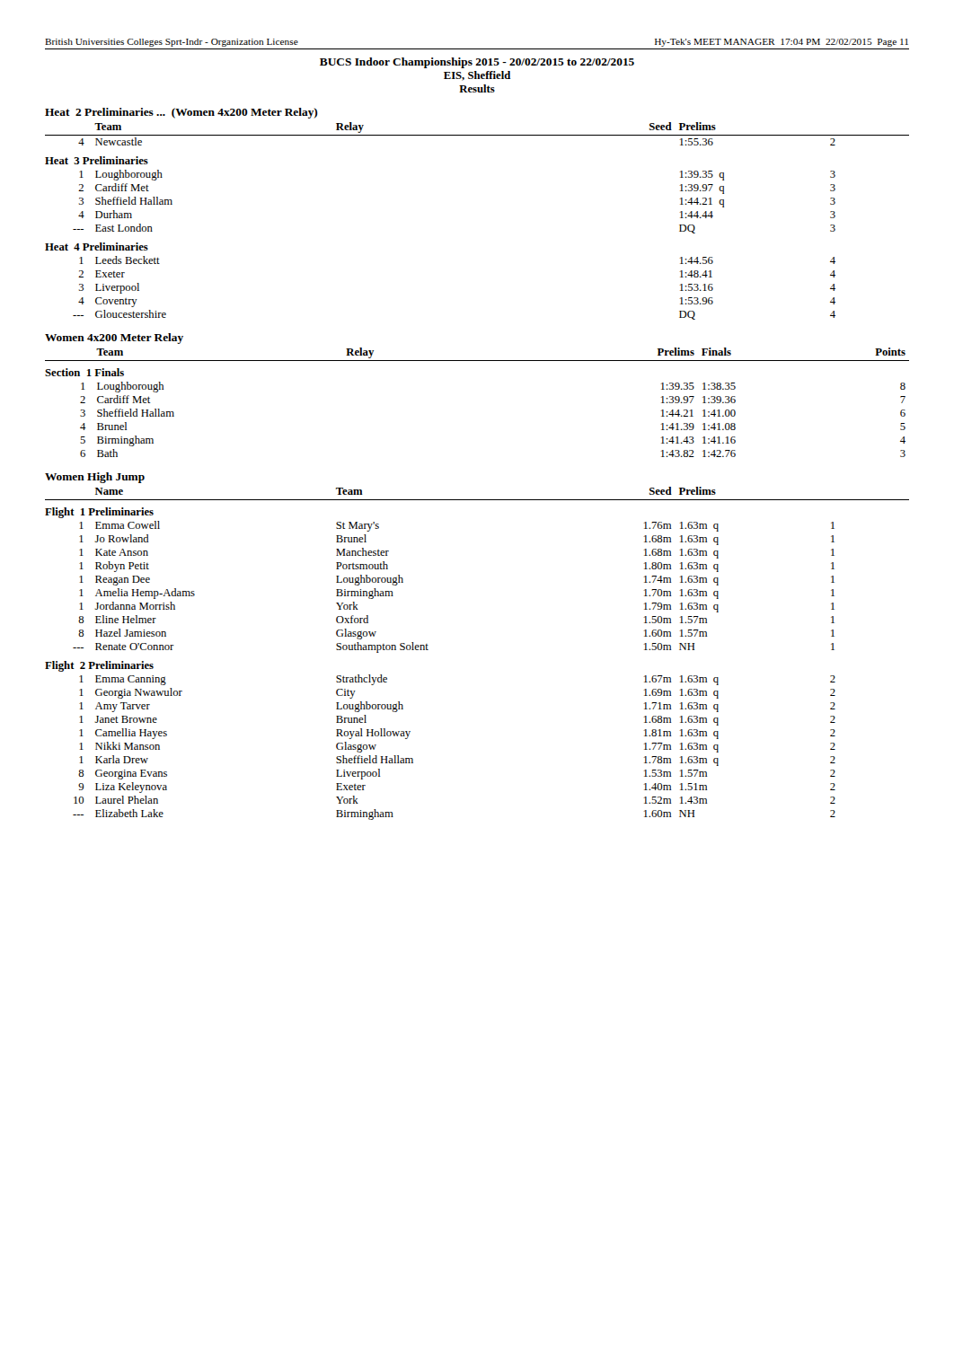British Universities Colleges Sprt-Indr - Organization License
Hy-Tek's MEET MANAGER 17:04 PM 22/02/2015 Page 11
BUCS Indoor Championships 2015 - 20/02/2015 to 22/02/2015
EIS, Sheffield
Results
Heat 2 Preliminaries ... (Women 4x200 Meter Relay)
| | Team | Relay | Seed | Prelims | |
| --- | --- | --- | --- | --- | --- |
| 4 | Newcastle | | | 1:55.36 | 2 |
Heat 3 Preliminaries
| 1 | Loughborough | | | 1:39.35 q | 3 |
| 2 | Cardiff Met | | | 1:39.97 q | 3 |
| 3 | Sheffield Hallam | | | 1:44.21 q | 3 |
| 4 | Durham | | | 1:44.44 | 3 |
| --- | East London | | | DQ | 3 |
Heat 4 Preliminaries
| 1 | Leeds Beckett | | | 1:44.56 | 4 |
| 2 | Exeter | | | 1:48.41 | 4 |
| 3 | Liverpool | | | 1:53.16 | 4 |
| 4 | Coventry | | | 1:53.96 | 4 |
| --- | Gloucestershire | | | DQ | 4 |
Women 4x200 Meter Relay
| | Team | Relay | Prelims | Finals | Points |
| --- | --- | --- | --- | --- | --- |
Section 1 Finals
| 1 | Loughborough | | 1:39.35 | 1:38.35 | 8 |
| 2 | Cardiff Met | | 1:39.97 | 1:39.36 | 7 |
| 3 | Sheffield Hallam | | 1:44.21 | 1:41.00 | 6 |
| 4 | Brunel | | 1:41.39 | 1:41.08 | 5 |
| 5 | Birmingham | | 1:41.43 | 1:41.16 | 4 |
| 6 | Bath | | 1:43.82 | 1:42.76 | 3 |
Women High Jump
| | Name | Team | Seed | Prelims | |
| --- | --- | --- | --- | --- | --- |
Flight 1 Preliminaries
| 1 | Emma Cowell | St Mary's | 1.76m | 1.63m q | 1 |
| 1 | Jo Rowland | Brunel | 1.68m | 1.63m q | 1 |
| 1 | Kate Anson | Manchester | 1.68m | 1.63m q | 1 |
| 1 | Robyn Petit | Portsmouth | 1.80m | 1.63m q | 1 |
| 1 | Reagan Dee | Loughborough | 1.74m | 1.63m q | 1 |
| 1 | Amelia Hemp-Adams | Birmingham | 1.70m | 1.63m q | 1 |
| 1 | Jordanna Morrish | York | 1.79m | 1.63m q | 1 |
| 8 | Eline Helmer | Oxford | 1.50m | 1.57m | 1 |
| 8 | Hazel Jamieson | Glasgow | 1.60m | 1.57m | 1 |
| --- | Renate O'Connor | Southampton Solent | 1.50m | NH | 1 |
Flight 2 Preliminaries
| 1 | Emma Canning | Strathclyde | 1.67m | 1.63m q | 2 |
| 1 | Georgia Nwawulor | City | 1.69m | 1.63m q | 2 |
| 1 | Amy Tarver | Loughborough | 1.71m | 1.63m q | 2 |
| 1 | Janet Browne | Brunel | 1.68m | 1.63m q | 2 |
| 1 | Camellia Hayes | Royal Holloway | 1.81m | 1.63m q | 2 |
| 1 | Nikki Manson | Glasgow | 1.77m | 1.63m q | 2 |
| 1 | Karla Drew | Sheffield Hallam | 1.78m | 1.63m q | 2 |
| 8 | Georgina Evans | Liverpool | 1.53m | 1.57m | 2 |
| 9 | Liza Keleynova | Exeter | 1.40m | 1.51m | 2 |
| 10 | Laurel Phelan | York | 1.52m | 1.43m | 2 |
| --- | Elizabeth Lake | Birmingham | 1.60m | NH | 2 |